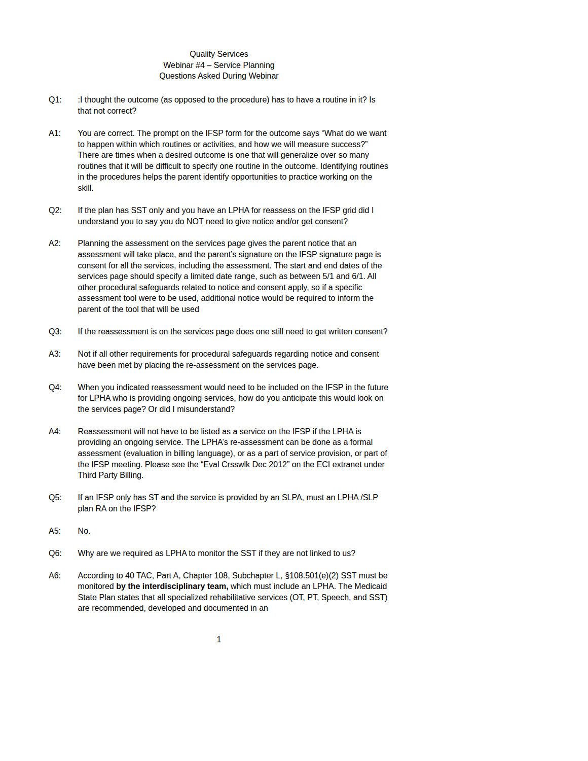Quality Services
Webinar #4 – Service Planning
Questions Asked During Webinar
Q1:
:I thought the outcome (as opposed to the procedure) has to have a routine in it? Is that not correct?
A1:
You are correct. The prompt on the IFSP form for the outcome says “What do we want to happen within which routines or activities, and how we will measure success?” There are times when a desired outcome is one that will generalize over so many routines that it will be difficult to specify one routine in the outcome. Identifying routines in the procedures helps the parent identify opportunities to practice working on the skill.
Q2:
If the plan has SST only and you have an LPHA for reassess on the IFSP grid did I understand you to say you do NOT need to give notice and/or get consent?
A2:
Planning the assessment on the services page gives the parent notice that an assessment will take place, and the parent’s signature on the IFSP signature page is consent for all the services, including the assessment. The start and end dates of the services page should specify a limited date range, such as between 5/1 and 6/1. All other procedural safeguards related to notice and consent apply, so if a specific assessment tool were to be used, additional notice would be required to inform the parent of the tool that will be used
Q3:
If the reassessment is on the services page does one still need to get written consent?
A3:
Not if all other requirements for procedural safeguards regarding notice and consent have been met by placing the re-assessment on the services page.
Q4:
When you indicated reassessment would need to be included on the IFSP in the future for LPHA who is providing ongoing services, how do you anticipate this would look on the services page? Or did I misunderstand?
A4:
Reassessment will not have to be listed as a service on the IFSP if the LPHA is providing an ongoing service. The LPHA’s re-assessment can be done as a formal assessment (evaluation in billing language), or as a part of service provision, or part of the IFSP meeting. Please see the “Eval Crsswlk Dec 2012” on the ECI extranet under Third Party Billing.
Q5:
If an IFSP only has ST and the service is provided by an SLPA, must an LPHA /SLP plan RA on the IFSP?
A5:
No.
Q6:
Why are we required as LPHA to monitor the SST if they are not linked to us?
A6:
According to 40 TAC, Part A, Chapter 108, Subchapter L, §108.501(e)(2) SST must be monitored by the interdisciplinary team, which must include an LPHA. The Medicaid State Plan states that all specialized rehabilitative services (OT, PT, Speech, and SST) are recommended, developed and documented in an
1